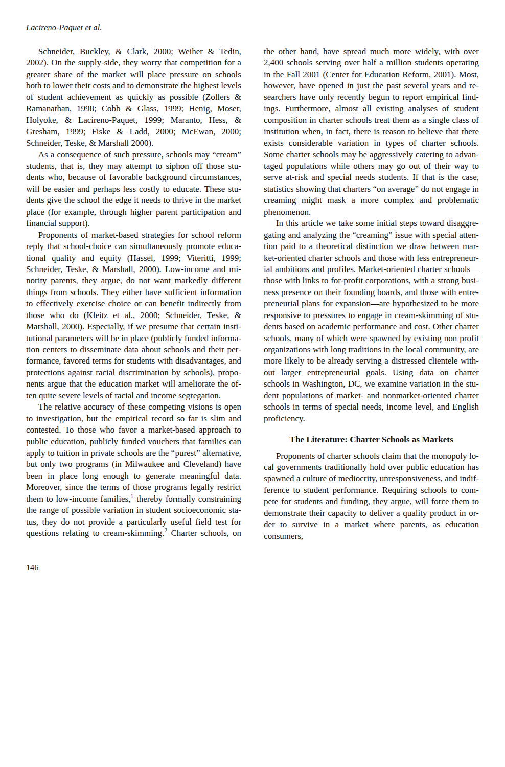Lacireno-Paquet et al.
Schneider, Buckley, & Clark, 2000; Weiher & Tedin, 2002). On the supply-side, they worry that competition for a greater share of the market will place pressure on schools both to lower their costs and to demonstrate the highest levels of student achievement as quickly as possible (Zollers & Ramanathan, 1998; Cobb & Glass, 1999; Henig, Moser, Holyoke, & Lacireno-Paquet, 1999; Maranto, Hess, & Gresham, 1999; Fiske & Ladd, 2000; McEwan, 2000; Schneider, Teske, & Marshall 2000).
As a consequence of such pressure, schools may “cream” students, that is, they may attempt to siphon off those students who, because of favorable background circumstances, will be easier and perhaps less costly to educate. These students give the school the edge it needs to thrive in the market place (for example, through higher parent participation and financial support).
Proponents of market-based strategies for school reform reply that school-choice can simultaneously promote educational quality and equity (Hassel, 1999; Viteritti, 1999; Schneider, Teske, & Marshall, 2000). Low-income and minority parents, they argue, do not want markedly different things from schools. They either have sufficient information to effectively exercise choice or can benefit indirectly from those who do (Kleitz et al., 2000; Schneider, Teske, & Marshall, 2000). Especially, if we presume that certain institutional parameters will be in place (publicly funded information centers to disseminate data about schools and their performance, favored terms for students with disadvantages, and protections against racial discrimination by schools), proponents argue that the education market will ameliorate the often quite severe levels of racial and income segregation.
The relative accuracy of these competing visions is open to investigation, but the empirical record so far is slim and contested. To those who favor a market-based approach to public education, publicly funded vouchers that families can apply to tuition in private schools are the “purest” alternative, but only two programs (in Milwaukee and Cleveland) have been in place long enough to generate meaningful data. Moreover, since the terms of those programs legally restrict them to low-income families,1 thereby formally constraining the range of possible variation in student socioeconomic status, they do not provide a particularly useful field test for questions relating to cream-skimming.2 Charter schools, on the other hand, have spread much more widely, with over 2,400 schools serving over half a million students operating in the Fall 2001 (Center for Education Reform, 2001). Most, however, have opened in just the past several years and researchers have only recently begun to report empirical findings. Furthermore, almost all existing analyses of student composition in charter schools treat them as a single class of institution when, in fact, there is reason to believe that there exists considerable variation in types of charter schools. Some charter schools may be aggressively catering to advantaged populations while others may go out of their way to serve at-risk and special needs students. If that is the case, statistics showing that charters “on average” do not engage in creaming might mask a more complex and problematic phenomenon.
In this article we take some initial steps toward disaggregating and analyzing the “creaming” issue with special attention paid to a theoretical distinction we draw between market-oriented charter schools and those with less entrepreneurial ambitions and profiles. Market-oriented charter schools—those with links to for-profit corporations, with a strong business presence on their founding boards, and those with entrepreneurial plans for expansion—are hypothesized to be more responsive to pressures to engage in cream-skimming of students based on academic performance and cost. Other charter schools, many of which were spawned by existing non profit organizations with long traditions in the local community, are more likely to be already serving a distressed clientele without larger entrepreneurial goals. Using data on charter schools in Washington, DC, we examine variation in the student populations of market- and nonmarket-oriented charter schools in terms of special needs, income level, and English proficiency.
The Literature: Charter Schools as Markets
Proponents of charter schools claim that the monopoly local governments traditionally hold over public education has spawned a culture of mediocrity, unresponsiveness, and indifference to student performance. Requiring schools to compete for students and funding, they argue, will force them to demonstrate their capacity to deliver a quality product in order to survive in a market where parents, as education consumers,
146